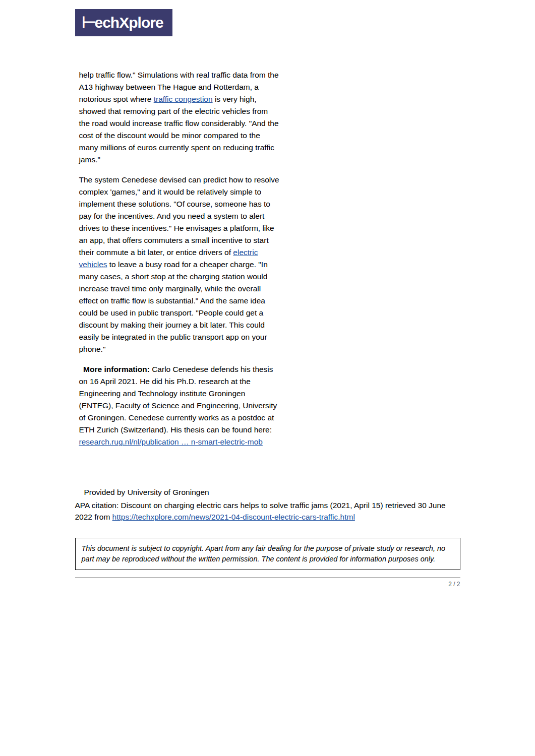⊢echXplore
help traffic flow." Simulations with real traffic data from the A13 highway between The Hague and Rotterdam, a notorious spot where traffic congestion is very high, showed that removing part of the electric vehicles from the road would increase traffic flow considerably. "And the cost of the discount would be minor compared to the many millions of euros currently spent on reducing traffic jams."
The system Cenedese devised can predict how to resolve complex 'games," and it would be relatively simple to implement these solutions. "Of course, someone has to pay for the incentives. And you need a system to alert drives to these incentives." He envisages a platform, like an app, that offers commuters a small incentive to start their commute a bit later, or entice drivers of electric vehicles to leave a busy road for a cheaper charge. "In many cases, a short stop at the charging station would increase travel time only marginally, while the overall effect on traffic flow is substantial." And the same idea could be used in public transport. "People could get a discount by making their journey a bit later. This could easily be integrated in the public transport app on your phone."
More information: Carlo Cenedese defends his thesis on 16 April 2021. He did his Ph.D. research at the Engineering and Technology institute Groningen (ENTEG), Faculty of Science and Engineering, University of Groningen. Cenedese currently works as a postdoc at ETH Zurich (Switzerland). His thesis can be found here: research.rug.nl/nl/publication … n-smart-electric-mob
Provided by University of Groningen
APA citation: Discount on charging electric cars helps to solve traffic jams (2021, April 15) retrieved 30 June 2022 from https://techxplore.com/news/2021-04-discount-electric-cars-traffic.html
This document is subject to copyright. Apart from any fair dealing for the purpose of private study or research, no part may be reproduced without the written permission. The content is provided for information purposes only.
2 / 2